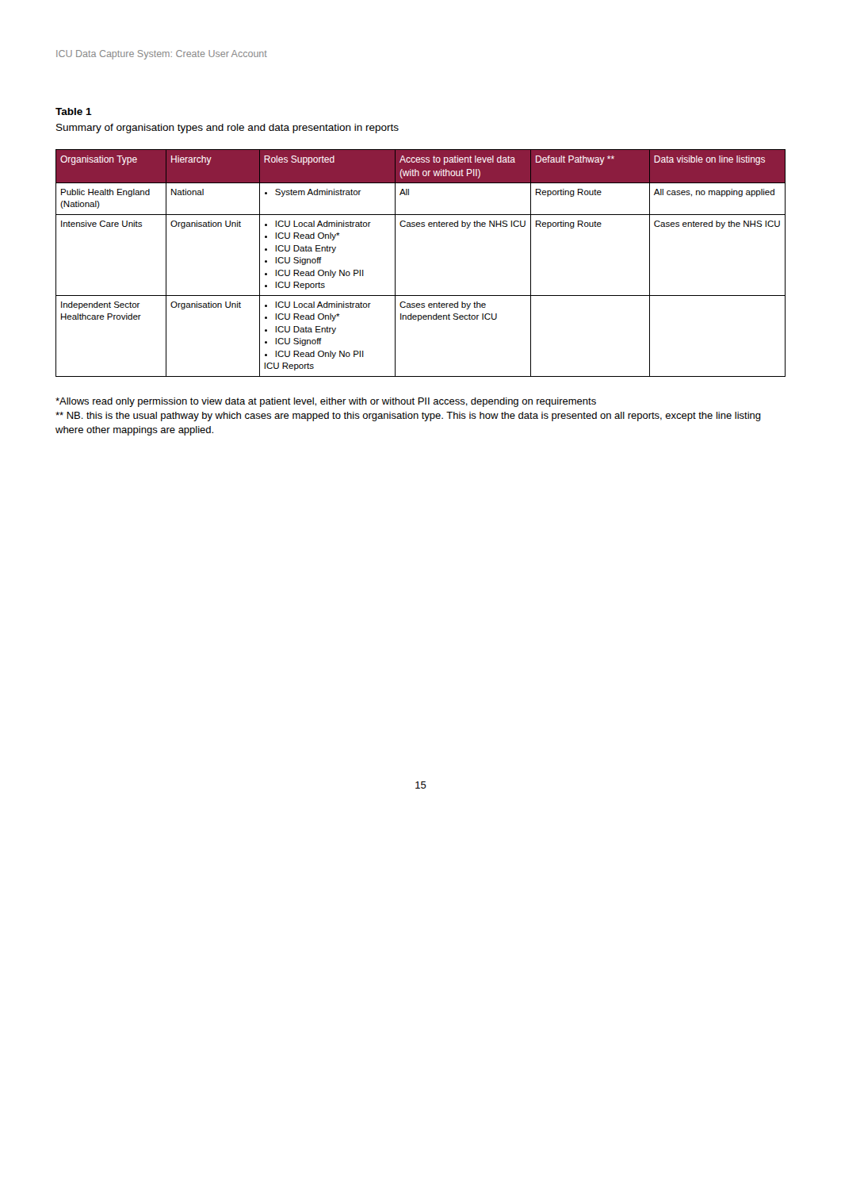ICU Data Capture System: Create User Account
Table 1
Summary of organisation types and role and data presentation in reports
| Organisation Type | Hierarchy | Roles Supported | Access to patient level data (with or without PII) | Default Pathway ** | Data visible on line listings |
| --- | --- | --- | --- | --- | --- |
| Public Health England (National) | National | System Administrator | All | Reporting Route | All cases, no mapping applied |
| Intensive Care Units | Organisation Unit | ICU Local Administrator ICU Read Only* ICU Data Entry ICU Signoff ICU Read Only No PII ICU Reports | Cases entered by the NHS ICU | Reporting Route | Cases entered by the NHS ICU |
| Independent Sector Healthcare Provider | Organisation Unit | ICU Local Administrator ICU Read Only* ICU Data Entry ICU Signoff ICU Read Only No PII ICU Reports | Cases entered by the Independent Sector ICU | | |
*Allows read only permission to view data at patient level, either with or without PII access, depending on requirements
** NB. this is the usual pathway by which cases are mapped to this organisation type. This is how the data is presented on all reports, except the line listing where other mappings are applied.
15